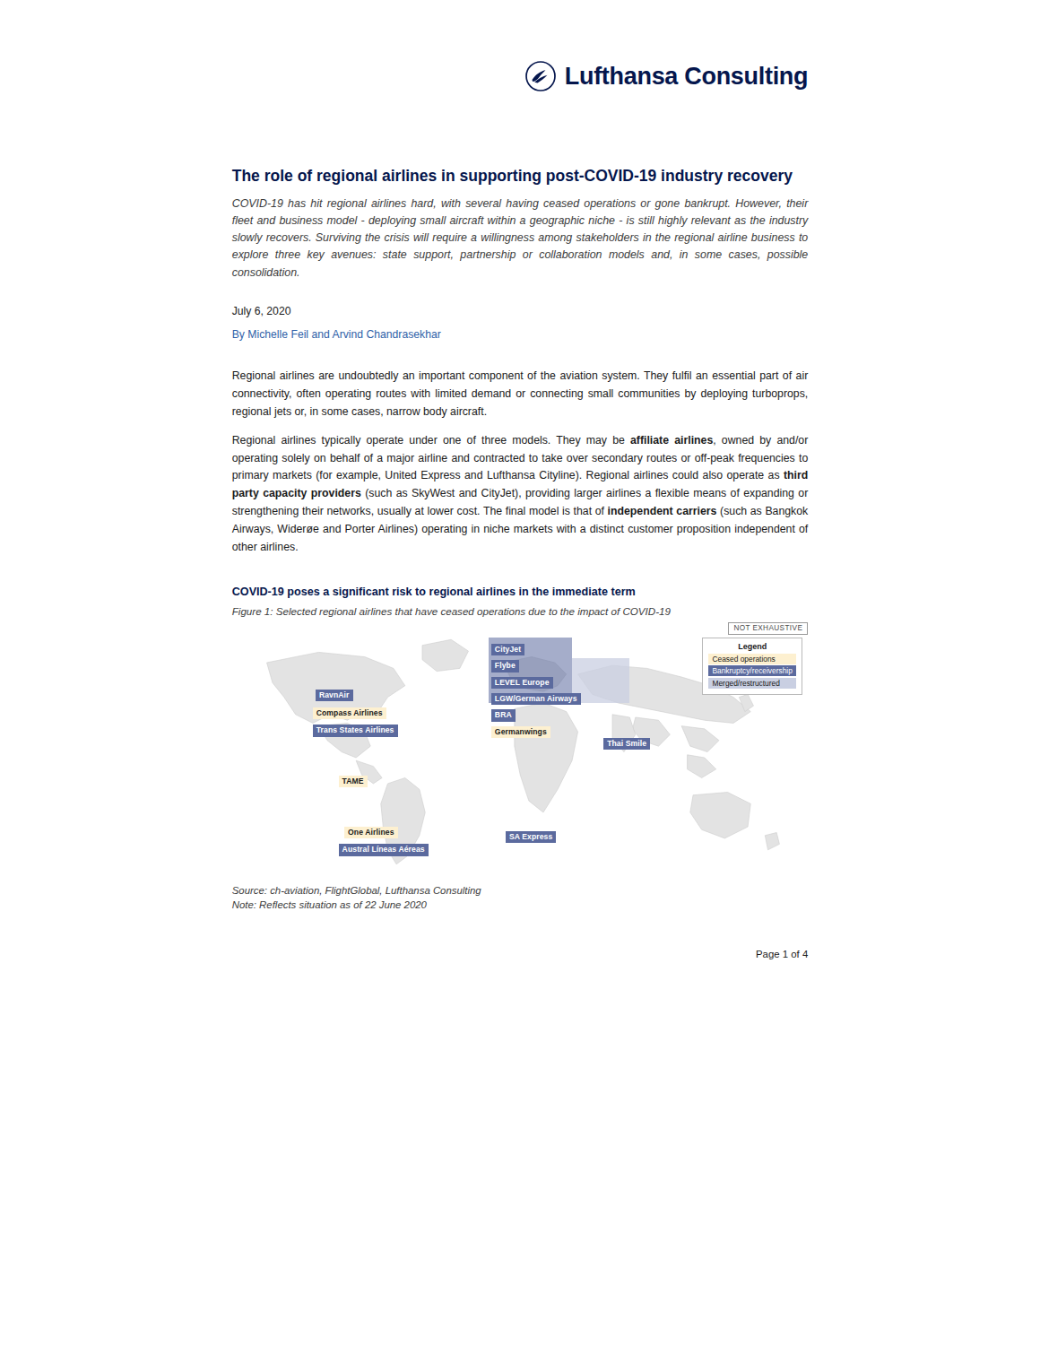Lufthansa Consulting
The role of regional airlines in supporting post-COVID-19 industry recovery
COVID-19 has hit regional airlines hard, with several having ceased operations or gone bankrupt. However, their fleet and business model - deploying small aircraft within a geographic niche - is still highly relevant as the industry slowly recovers. Surviving the crisis will require a willingness among stakeholders in the regional airline business to explore three key avenues: state support, partnership or collaboration models and, in some cases, possible consolidation.
July 6, 2020
By Michelle Feil and Arvind Chandrasekhar
Regional airlines are undoubtedly an important component of the aviation system. They fulfil an essential part of air connectivity, often operating routes with limited demand or connecting small communities by deploying turboprops, regional jets or, in some cases, narrow body aircraft.
Regional airlines typically operate under one of three models. They may be affiliate airlines, owned by and/or operating solely on behalf of a major airline and contracted to take over secondary routes or off-peak frequencies to primary markets (for example, United Express and Lufthansa Cityline). Regional airlines could also operate as third party capacity providers (such as SkyWest and CityJet), providing larger airlines a flexible means of expanding or strengthening their networks, usually at lower cost. The final model is that of independent carriers (such as Bangkok Airways, Widerøe and Porter Airlines) operating in niche markets with a distinct customer proposition independent of other airlines.
COVID-19 poses a significant risk to regional airlines in the immediate term
Figure 1: Selected regional airlines that have ceased operations due to the impact of COVID-19
NOT EXHAUSTIVE
Legend
Ceased operations
Bankruptcy/receivership
Merged/restructured
RavnAir
Compass Airlines
Trans States Airlines
TAME
One Airlines
Austral Líneas Aéreas
CityJet
Flybe
LEVEL Europe
LGW/German Airways
BRA
Germanwings
Thai Smile
SA Express
Source: ch-aviation, FlightGlobal, Lufthansa Consulting
Note: Reflects situation as of 22 June 2020
Page 1 of 4